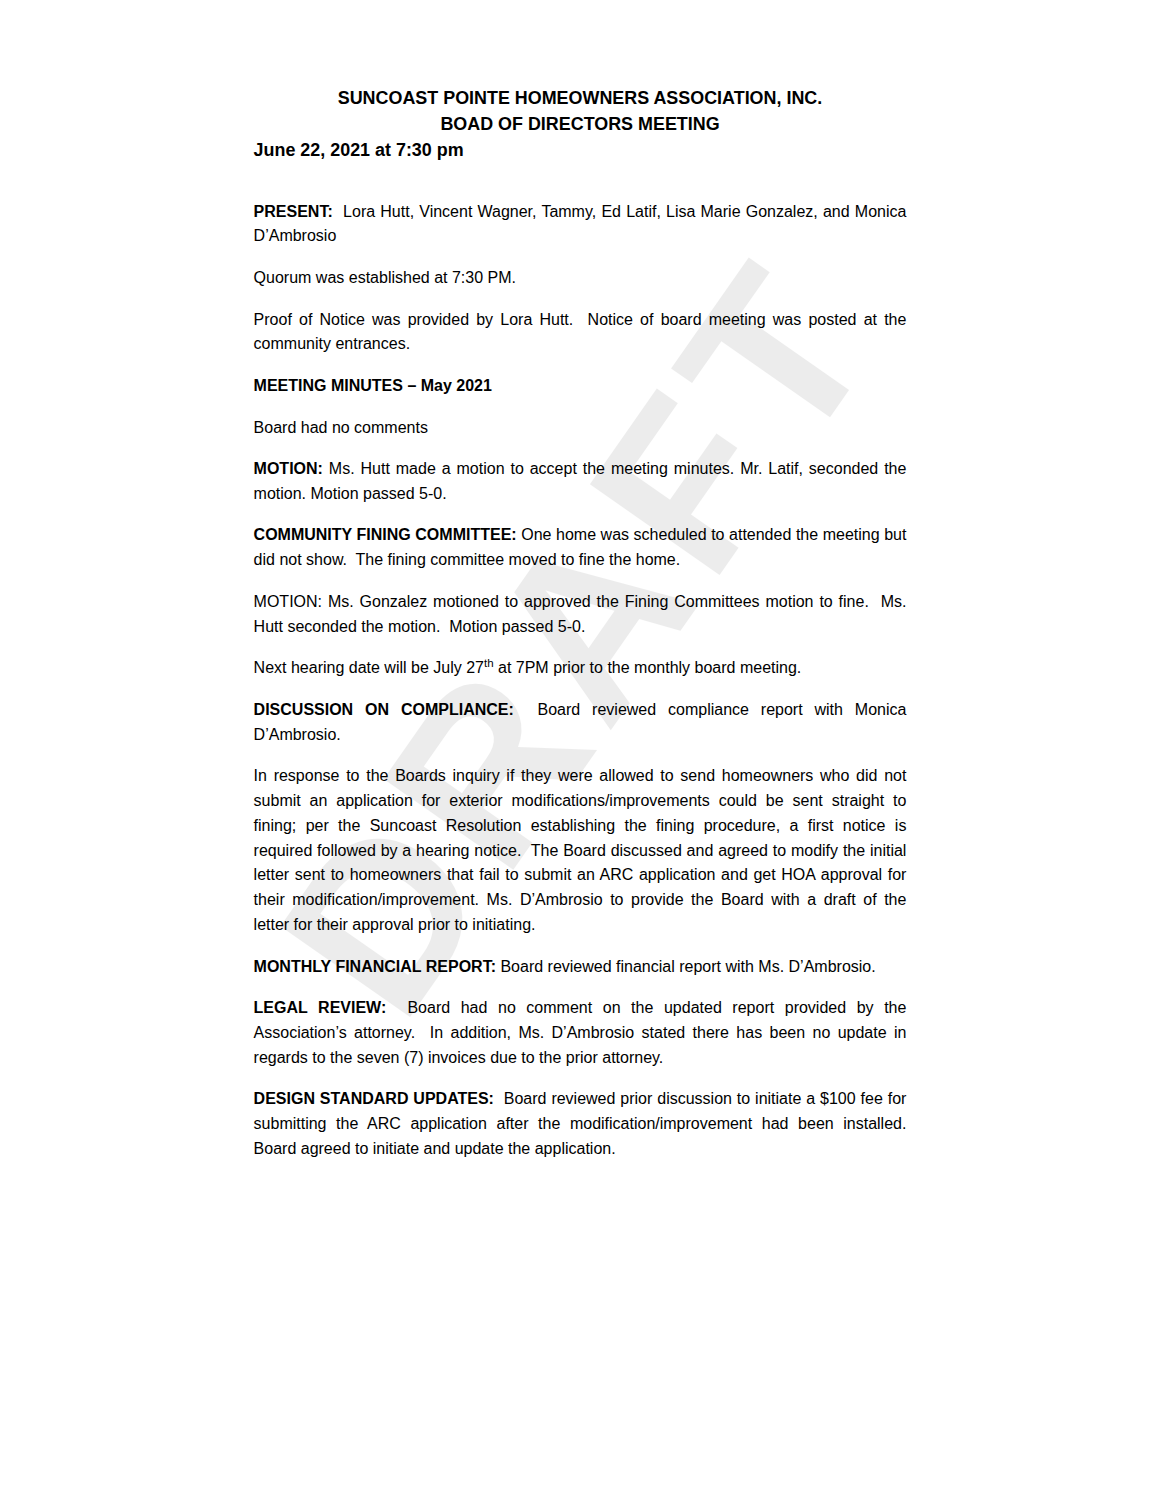DRAFT
SUNCOAST POINTE HOMEOWNERS ASSOCIATION, INC.
BOAD OF DIRECTORS MEETING
June 22, 2021 at 7:30 pm
PRESENT: Lora Hutt, Vincent Wagner, Tammy, Ed Latif, Lisa Marie Gonzalez, and Monica D’Ambrosio
Quorum was established at 7:30 PM.
Proof of Notice was provided by Lora Hutt. Notice of board meeting was posted at the community entrances.
MEETING MINUTES – May 2021
Board had no comments
MOTION: Ms. Hutt made a motion to accept the meeting minutes. Mr. Latif, seconded the motion. Motion passed 5-0.
COMMUNITY FINING COMMITTEE: One home was scheduled to attended the meeting but did not show. The fining committee moved to fine the home.
MOTION: Ms. Gonzalez motioned to approved the Fining Committees motion to fine. Ms. Hutt seconded the motion. Motion passed 5-0.
Next hearing date will be July 27th at 7PM prior to the monthly board meeting.
DISCUSSION ON COMPLIANCE: Board reviewed compliance report with Monica D’Ambrosio.
In response to the Boards inquiry if they were allowed to send homeowners who did not submit an application for exterior modifications/improvements could be sent straight to fining; per the Suncoast Resolution establishing the fining procedure, a first notice is required followed by a hearing notice. The Board discussed and agreed to modify the initial letter sent to homeowners that fail to submit an ARC application and get HOA approval for their modification/improvement. Ms. D’Ambrosio to provide the Board with a draft of the letter for their approval prior to initiating.
MONTHLY FINANCIAL REPORT: Board reviewed financial report with Ms. D’Ambrosio.
LEGAL REVIEW: Board had no comment on the updated report provided by the Association’s attorney. In addition, Ms. D’Ambrosio stated there has been no update in regards to the seven (7) invoices due to the prior attorney.
DESIGN STANDARD UPDATES: Board reviewed prior discussion to initiate a $100 fee for submitting the ARC application after the modification/improvement had been installed. Board agreed to initiate and update the application.